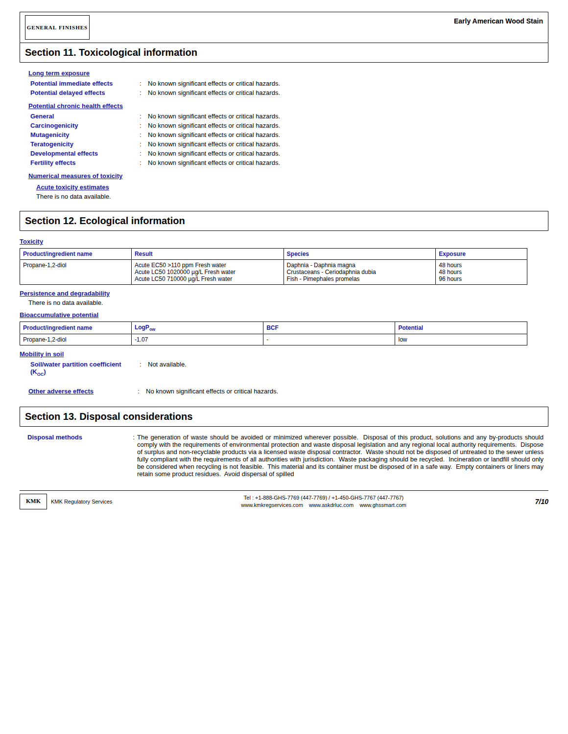GENERAL FINISHES
Early American Wood Stain
Section 11. Toxicological information
Long term exposure
| Potential immediate effects | : | No known significant effects or critical hazards. |
| Potential delayed effects | : | No known significant effects or critical hazards. |
Potential chronic health effects
| General | : | No known significant effects or critical hazards. |
| Carcinogenicity | : | No known significant effects or critical hazards. |
| Mutagenicity | : | No known significant effects or critical hazards. |
| Teratogenicity | : | No known significant effects or critical hazards. |
| Developmental effects | : | No known significant effects or critical hazards. |
| Fertility effects | : | No known significant effects or critical hazards. |
Numerical measures of toxicity
Acute toxicity estimates
There is no data available.
Section 12. Ecological information
Toxicity
| Product/ingredient name | Result | Species | Exposure |
| --- | --- | --- | --- |
| Propane-1,2-diol | Acute EC50 >110 ppm Fresh water Acute LC50 1020000 µg/L Fresh water Acute LC50 710000 µg/L Fresh water | Daphnia - Daphnia magna Crustaceans - Ceriodaphnia dubia Fish - Pimephales promelas | 48 hours 48 hours 96 hours |
Persistence and degradability
There is no data available.
Bioaccumulative potential
| Product/ingredient name | LogP ow | BCF | Potential |
| --- | --- | --- | --- |
| Propane-1,2-diol | -1.07 | - | low |
Mobility in soil
| Soil/water partition coefficient (K OC ) | : | Not available. |
| Other adverse effects | : | No known significant effects or critical hazards. |
Section 13. Disposal considerations
Disposal methods
:
The generation of waste should be avoided or minimized wherever possible. Disposal of this product, solutions and any by-products should comply with the requirements of environmental protection and waste disposal legislation and any regional local authority requirements. Dispose of surplus and non-recyclable products via a licensed waste disposal contractor. Waste should not be disposed of untreated to the sewer unless fully compliant with the requirements of all authorities with jurisdiction. Waste packaging should be recycled. Incineration or landfill should only be considered when recycling is not feasible. This material and its container must be disposed of in a safe way. Empty containers or liners may retain some product residues. Avoid dispersal of spilled
KMK
KMK Regulatory Services
Tel : +1-888-GHS-7769 (447-7769) / +1-450-GHS-7767 (447-7767)
www.kmkregservices.com www.askdrluc.com www.ghssmart.com
7/10